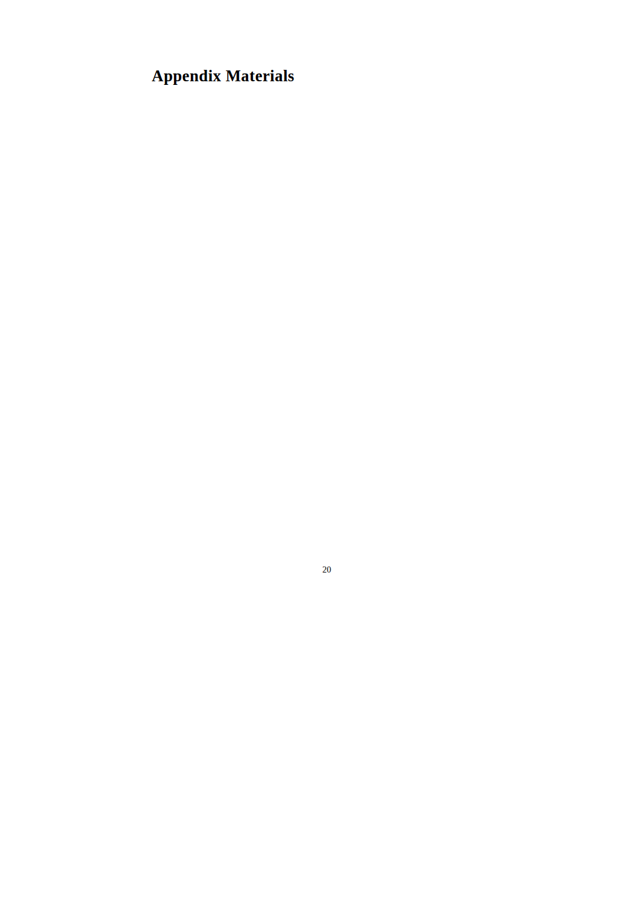Appendix Materials
20